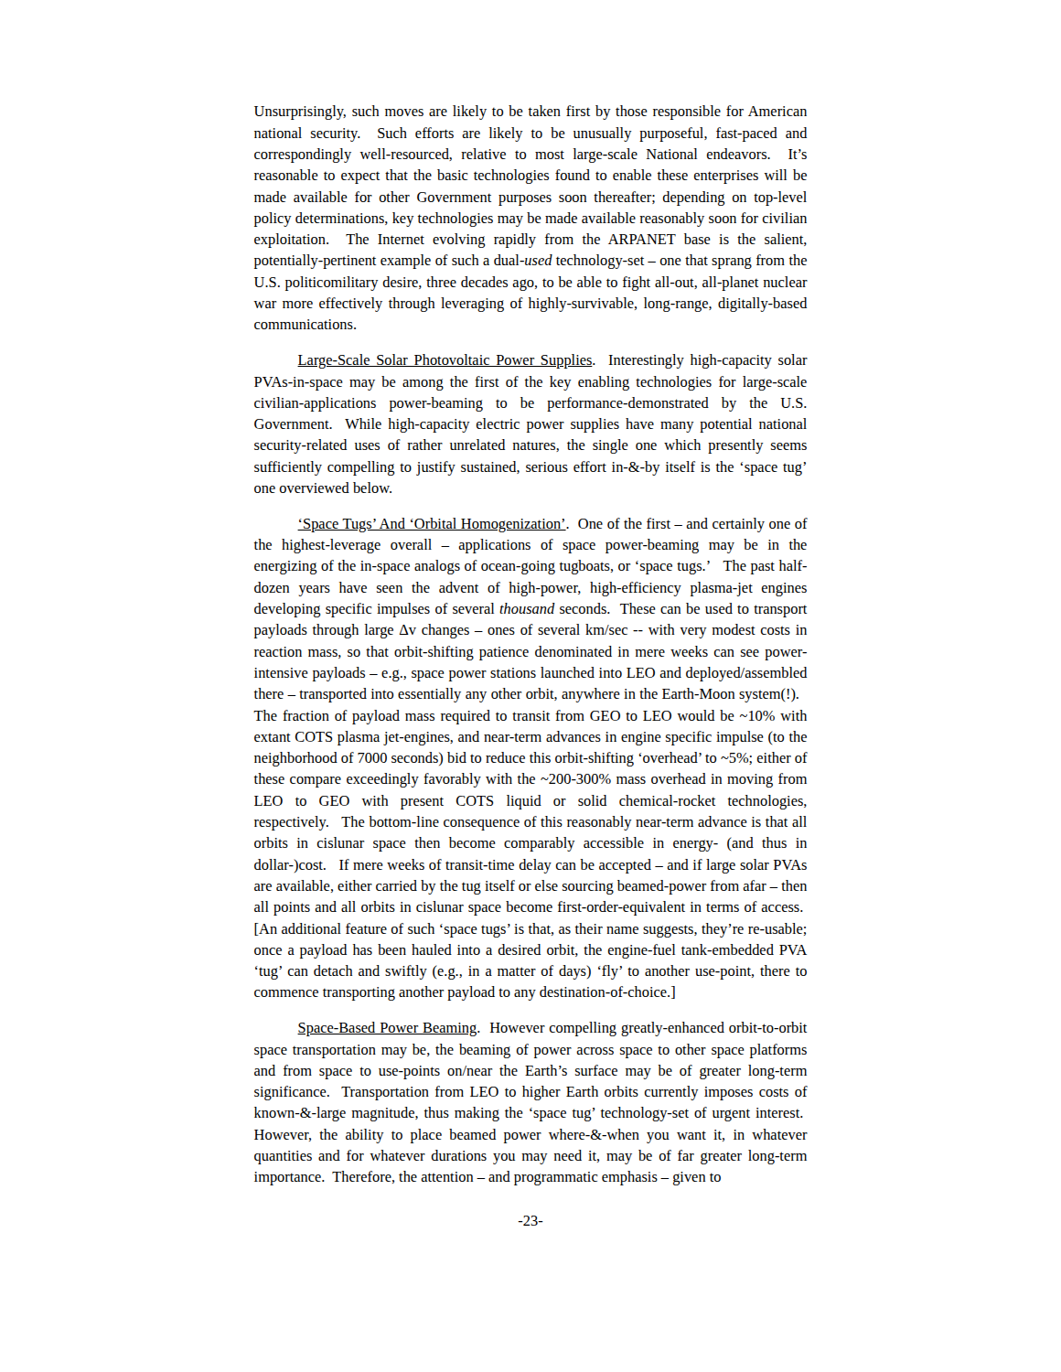Unsurprisingly, such moves are likely to be taken first by those responsible for American national security. Such efforts are likely to be unusually purposeful, fast-paced and correspondingly well-resourced, relative to most large-scale National endeavors. It’s reasonable to expect that the basic technologies found to enable these enterprises will be made available for other Government purposes soon thereafter; depending on top-level policy determinations, key technologies may be made available reasonably soon for civilian exploitation. The Internet evolving rapidly from the ARPANET base is the salient, potentially-pertinent example of such a dual-used technology-set – one that sprang from the U.S. politicomilitary desire, three decades ago, to be able to fight all-out, all-planet nuclear war more effectively through leveraging of highly-survivable, long-range, digitally-based communications.
Large-Scale Solar Photovoltaic Power Supplies. Interestingly high-capacity solar PVAs-in-space may be among the first of the key enabling technologies for large-scale civilian-applications power-beaming to be performance-demonstrated by the U.S. Government. While high-capacity electric power supplies have many potential national security-related uses of rather unrelated natures, the single one which presently seems sufficiently compelling to justify sustained, serious effort in-&-by itself is the ‘space tug’ one overviewed below.
‘Space Tugs’ And ‘Orbital Homogenization’. One of the first – and certainly one of the highest-leverage overall – applications of space power-beaming may be in the energizing of the in-space analogs of ocean-going tugboats, or ‘space tugs.’ The past half-dozen years have seen the advent of high-power, high-efficiency plasma-jet engines developing specific impulses of several thousand seconds. These can be used to transport payloads through large Δv changes – ones of several km/sec -- with very modest costs in reaction mass, so that orbit-shifting patience denominated in mere weeks can see power-intensive payloads – e.g., space power stations launched into LEO and deployed/assembled there – transported into essentially any other orbit, anywhere in the Earth-Moon system(!). The fraction of payload mass required to transit from GEO to LEO would be ~10% with extant COTS plasma jet-engines, and near-term advances in engine specific impulse (to the neighborhood of 7000 seconds) bid to reduce this orbit-shifting ‘overhead’ to ~5%; either of these compare exceedingly favorably with the ~200-300% mass overhead in moving from LEO to GEO with present COTS liquid or solid chemical-rocket technologies, respectively. The bottom-line consequence of this reasonably near-term advance is that all orbits in cislunar space then become comparably accessible in energy- (and thus in dollar-)cost. If mere weeks of transit-time delay can be accepted – and if large solar PVAs are available, either carried by the tug itself or else sourcing beamed-power from afar – then all points and all orbits in cislunar space become first-order-equivalent in terms of access. [An additional feature of such ‘space tugs’ is that, as their name suggests, they’re re-usable; once a payload has been hauled into a desired orbit, the engine-fuel tank-embedded PVA ‘tug’ can detach and swiftly (e.g., in a matter of days) ‘fly’ to another use-point, there to commence transporting another payload to any destination-of-choice.]
Space-Based Power Beaming. However compelling greatly-enhanced orbit-to-orbit space transportation may be, the beaming of power across space to other space platforms and from space to use-points on/near the Earth’s surface may be of greater long-term significance. Transportation from LEO to higher Earth orbits currently imposes costs of known-&-large magnitude, thus making the ‘space tug’ technology-set of urgent interest. However, the ability to place beamed power where-&-when you want it, in whatever quantities and for whatever durations you may need it, may be of far greater long-term importance. Therefore, the attention – and programmatic emphasis – given to
-23-